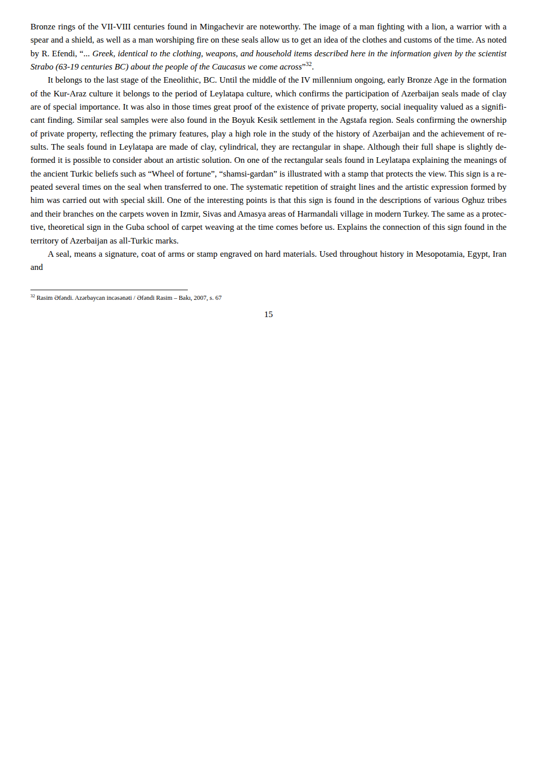Bronze rings of the VII-VIII centuries found in Mingachevir are noteworthy. The image of a man fighting with a lion, a warrior with a spear and a shield, as well as a man worshiping fire on these seals allow us to get an idea of the clothes and customs of the time. As noted by R. Efendi, “... Greek, identical to the clothing, weapons, and household items described here in the information given by the scientist Strabo (63-19 centuries BC) about the people of the Caucasus we come across”32.
It belongs to the last stage of the Eneolithic, BC. Until the middle of the IV millennium ongoing, early Bronze Age in the formation of the Kur-Araz culture it belongs to the period of Leylatapa culture, which confirms the participation of Azerbaijan seals made of clay are of special importance. It was also in those times great proof of the existence of private property, social inequality valued as a significant finding. Similar seal samples were also found in the Boyuk Kesik settlement in the Agstafa region. Seals confirming the ownership of private property, reflecting the primary features, play a high role in the study of the history of Azerbaijan and the achievement of results. The seals found in Leylatapa are made of clay, cylindrical, they are rectangular in shape. Although their full shape is slightly deformed it is possible to consider about an artistic solution. On one of the rectangular seals found in Leylatapa explaining the meanings of the ancient Turkic beliefs such as “Wheel of fortune”, “shamsi-gardan” is illustrated with a stamp that protects the view. This sign is a repeated several times on the seal when transferred to one. The systematic repetition of straight lines and the artistic expression formed by him was carried out with special skill. One of the interesting points is that this sign is found in the descriptions of various Oghuz tribes and their branches on the carpets woven in Izmir, Sivas and Amasya areas of Harmandali village in modern Turkey. The same as a protective, theoretical sign in the Guba school of carpet weaving at the time comes before us. Explains the connection of this sign found in the territory of Azerbaijan as all-Turkic marks.
A seal, means a signature, coat of arms or stamp engraved on hard materials. Used throughout history in Mesopotamia, Egypt, Iran and
32 Rasim Əfəndi. Azərbaycan incəsənəti / Əfəndi Rasim – Bakı, 2007, s. 67
15